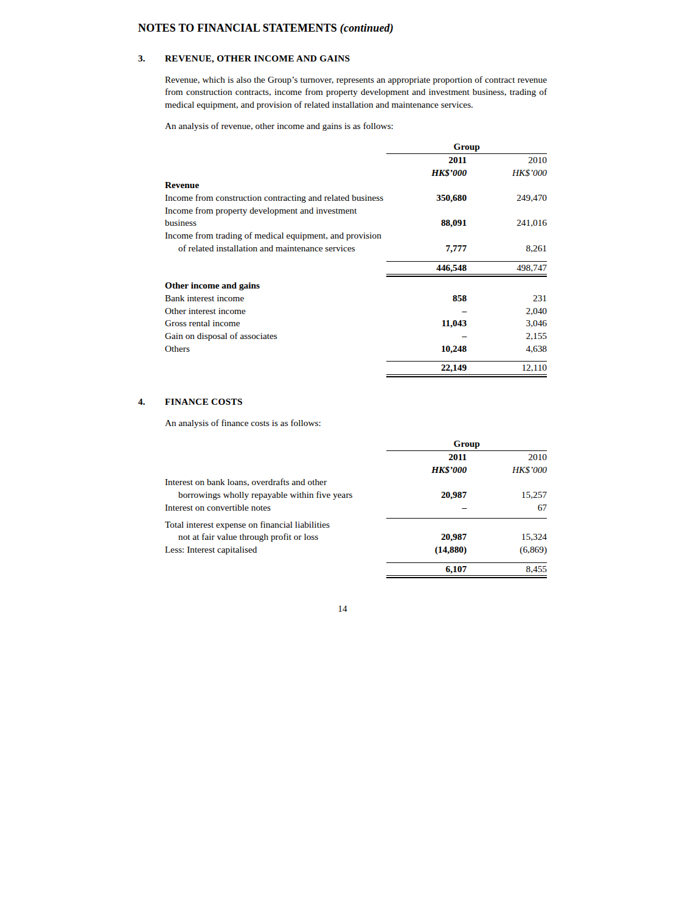NOTES TO FINANCIAL STATEMENTS (continued)
3.
REVENUE, OTHER INCOME AND GAINS
Revenue, which is also the Group’s turnover, represents an appropriate proportion of contract revenue from construction contracts, income from property development and investment business, trading of medical equipment, and provision of related installation and maintenance services.
An analysis of revenue, other income and gains is as follows:
| | Group |
| | 2011 | 2010 |
| | HK$’000 | HK$’000 |
| Revenue | | |
| Income from construction contracting and related business | 350,680 | 249,470 |
| Income from property development and investment business | 88,091 | 241,016 |
| Income from trading of medical equipment, and provision | | |
| of related installation and maintenance services | 7,777 | 8,261 |
| | 446,548 | 498,747 |
| Other income and gains | | |
| Bank interest income | 858 | 231 |
| Other interest income | – | 2,040 |
| Gross rental income | 11,043 | 3,046 |
| Gain on disposal of associates | – | 2,155 |
| Others | 10,248 | 4,638 |
| | 22,149 | 12,110 |
4.
FINANCE COSTS
An analysis of finance costs is as follows:
| | Group |
| | 2011 | 2010 |
| | HK$’000 | HK$’000 |
| Interest on bank loans, overdrafts and other | | |
| borrowings wholly repayable within five years | 20,987 | 15,257 |
| Interest on convertible notes | – | 67 |
| Total interest expense on financial liabilities | | |
| not at fair value through profit or loss | 20,987 | 15,324 |
| Less: Interest capitalised | (14,880) | (6,869) |
| | 6,107 | 8,455 |
14